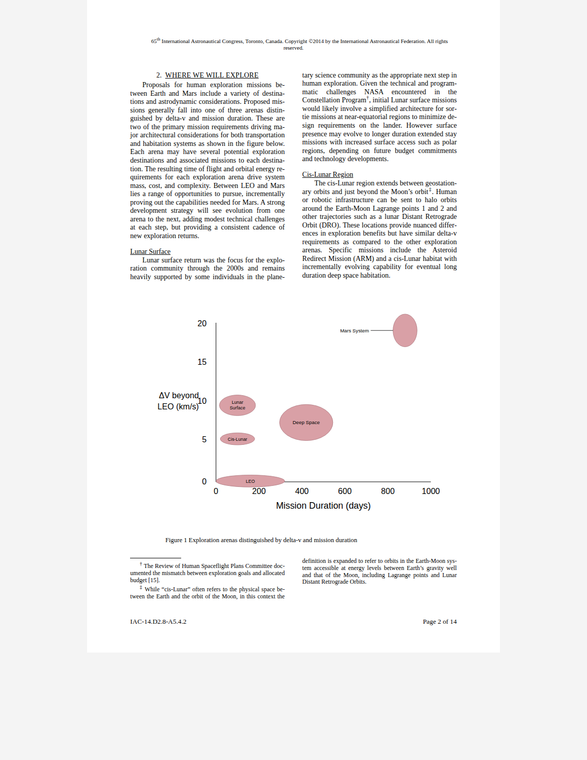65th International Astronautical Congress, Toronto, Canada. Copyright ©2014 by the International Astronautical Federation. All rights reserved.
2. WHERE WE WILL EXPLORE
Proposals for human exploration missions between Earth and Mars include a variety of destinations and astrodynamic considerations. Proposed missions generally fall into one of three arenas distinguished by delta-v and mission duration. These are two of the primary mission requirements driving major architectural considerations for both transportation and habitation systems as shown in the figure below. Each arena may have several potential exploration destinations and associated missions to each destination. The resulting time of flight and orbital energy requirements for each exploration arena drive system mass, cost, and complexity. Between LEO and Mars lies a range of opportunities to pursue, incrementally proving out the capabilities needed for Mars. A strong development strategy will see evolution from one arena to the next, adding modest technical challenges at each step, but providing a consistent cadence of new exploration returns.
Lunar Surface
Lunar surface return was the focus for the exploration community through the 2000s and remains heavily supported by some individuals in the planetary science community as the appropriate next step in human exploration. Given the technical and programmatic challenges NASA encountered in the Constellation Program†, initial Lunar surface missions would likely involve a simplified architecture for sortie missions at near-equatorial regions to minimize design requirements on the lander. However surface presence may evolve to longer duration extended stay missions with increased surface access such as polar regions, depending on future budget commitments and technology developments.
Cis-Lunar Region
The cis-Lunar region extends between geostationary orbits and just beyond the Moon’s orbit‡. Human or robotic infrastructure can be sent to halo orbits around the Earth-Moon Lagrange points 1 and 2 and other trajectories such as a lunar Distant Retrograde Orbit (DRO). These locations provide nuanced differences in exploration benefits but have similar delta-v requirements as compared to the other exploration arenas. Specific missions include the Asteroid Redirect Mission (ARM) and a cis-Lunar habitat with incrementally evolving capability for eventual long duration deep space habitation.
20 15 10 5 0 0 200 400 600 800 1000 ΔV beyond LEO (km/s) Mission Duration (days) Mars System Lunar Surface Deep Space Cis-Lunar LEO
Figure 1 Exploration arenas distinguished by delta-v and mission duration
† The Review of Human Spaceflight Plans Committee documented the mismatch between exploration goals and allocated budget [15].
‡ While “cis-Lunar” often refers to the physical space between the Earth and the orbit of the Moon, in this context the definition is expanded to refer to orbits in the Earth-Moon system accessible at energy levels between Earth’s gravity well and that of the Moon, including Lagrange points and Lunar Distant Retrograde Orbits.
IAC-14.D2.8-A5.4.2 Page 2 of 14